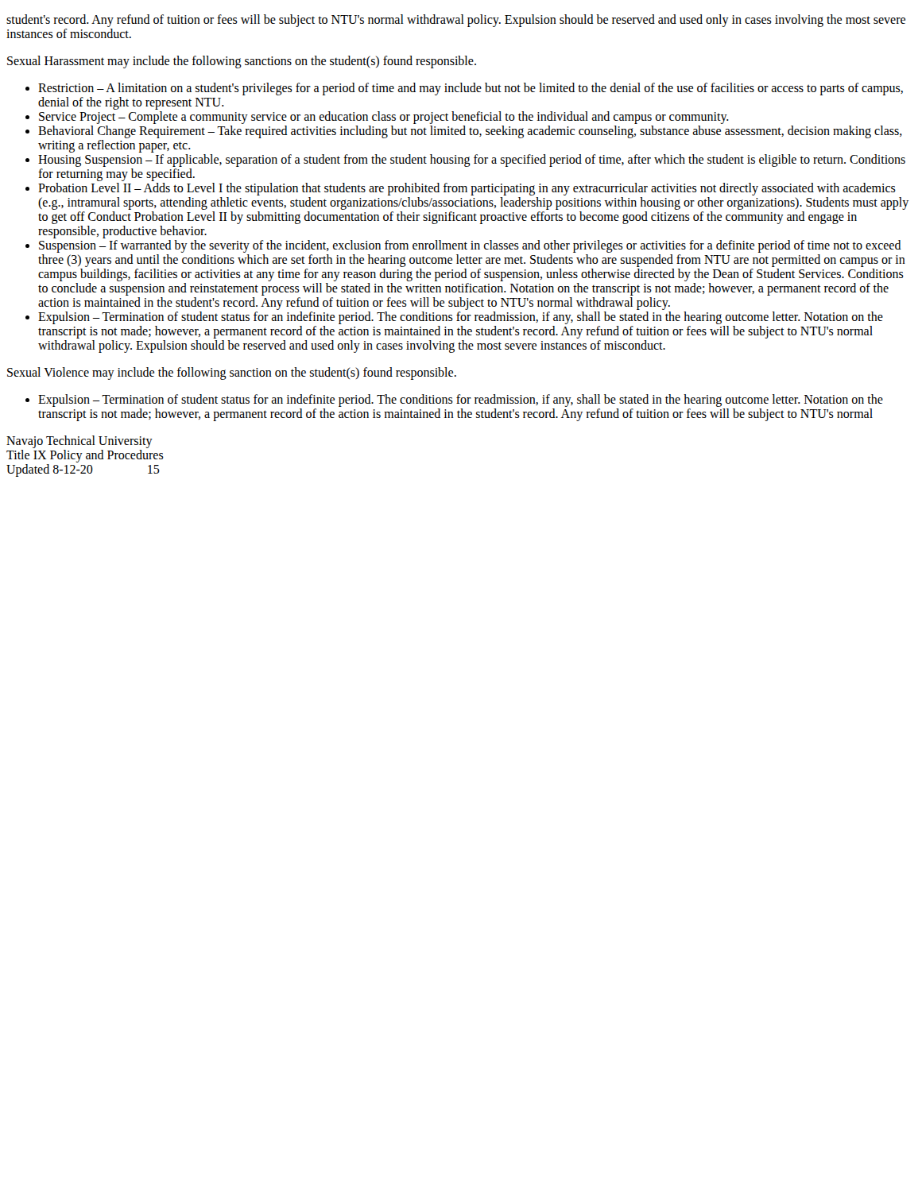student's record. Any refund of tuition or fees will be subject to NTU's normal withdrawal policy. Expulsion should be reserved and used only in cases involving the most severe instances of misconduct.
Sexual Harassment may include the following sanctions on the student(s) found responsible.
Restriction – A limitation on a student's privileges for a period of time and may include but not be limited to the denial of the use of facilities or access to parts of campus, denial of the right to represent NTU.
Service Project – Complete a community service or an education class or project beneficial to the individual and campus or community.
Behavioral Change Requirement – Take required activities including but not limited to, seeking academic counseling, substance abuse assessment, decision making class, writing a reflection paper, etc.
Housing Suspension – If applicable, separation of a student from the student housing for a specified period of time, after which the student is eligible to return. Conditions for returning may be specified.
Probation Level II – Adds to Level I the stipulation that students are prohibited from participating in any extracurricular activities not directly associated with academics (e.g., intramural sports, attending athletic events, student organizations/clubs/associations, leadership positions within housing or other organizations). Students must apply to get off Conduct Probation Level II by submitting documentation of their significant proactive efforts to become good citizens of the community and engage in responsible, productive behavior.
Suspension – If warranted by the severity of the incident, exclusion from enrollment in classes and other privileges or activities for a definite period of time not to exceed three (3) years and until the conditions which are set forth in the hearing outcome letter are met. Students who are suspended from NTU are not permitted on campus or in campus buildings, facilities or activities at any time for any reason during the period of suspension, unless otherwise directed by the Dean of Student Services. Conditions to conclude a suspension and reinstatement process will be stated in the written notification. Notation on the transcript is not made; however, a permanent record of the action is maintained in the student's record. Any refund of tuition or fees will be subject to NTU's normal withdrawal policy.
Expulsion – Termination of student status for an indefinite period. The conditions for readmission, if any, shall be stated in the hearing outcome letter. Notation on the transcript is not made; however, a permanent record of the action is maintained in the student's record. Any refund of tuition or fees will be subject to NTU's normal withdrawal policy. Expulsion should be reserved and used only in cases involving the most severe instances of misconduct.
Sexual Violence may include the following sanction on the student(s) found responsible.
Expulsion – Termination of student status for an indefinite period. The conditions for readmission, if any, shall be stated in the hearing outcome letter. Notation on the transcript is not made; however, a permanent record of the action is maintained in the student's record. Any refund of tuition or fees will be subject to NTU's normal
Navajo Technical University
Title IX Policy and Procedures
Updated 8-12-20 15